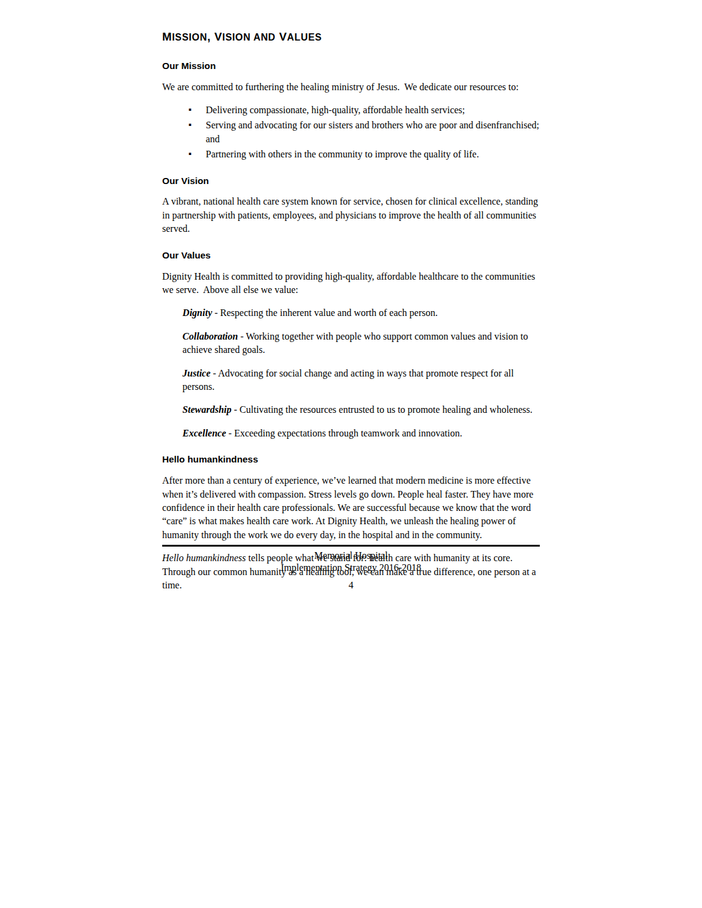MISSION, VISION AND VALUES
Our Mission
We are committed to furthering the healing ministry of Jesus. We dedicate our resources to:
Delivering compassionate, high-quality, affordable health services;
Serving and advocating for our sisters and brothers who are poor and disenfranchised; and
Partnering with others in the community to improve the quality of life.
Our Vision
A vibrant, national health care system known for service, chosen for clinical excellence, standing in partnership with patients, employees, and physicians to improve the health of all communities served.
Our Values
Dignity Health is committed to providing high-quality, affordable healthcare to the communities we serve. Above all else we value:
Dignity - Respecting the inherent value and worth of each person.
Collaboration - Working together with people who support common values and vision to achieve shared goals.
Justice - Advocating for social change and acting in ways that promote respect for all persons.
Stewardship - Cultivating the resources entrusted to us to promote healing and wholeness.
Excellence - Exceeding expectations through teamwork and innovation.
Hello humankindness
After more than a century of experience, we’ve learned that modern medicine is more effective when it’s delivered with compassion. Stress levels go down. People heal faster. They have more confidence in their health care professionals. We are successful because we know that the word “care” is what makes health care work. At Dignity Health, we unleash the healing power of humanity through the work we do every day, in the hospital and in the community.
Hello humankindness tells people what we stand for: health care with humanity at its core. Through our common humanity as a healing tool, we can make a true difference, one person at a time.
Memorial Hospital
Implementation Strategy 2016-2018
4